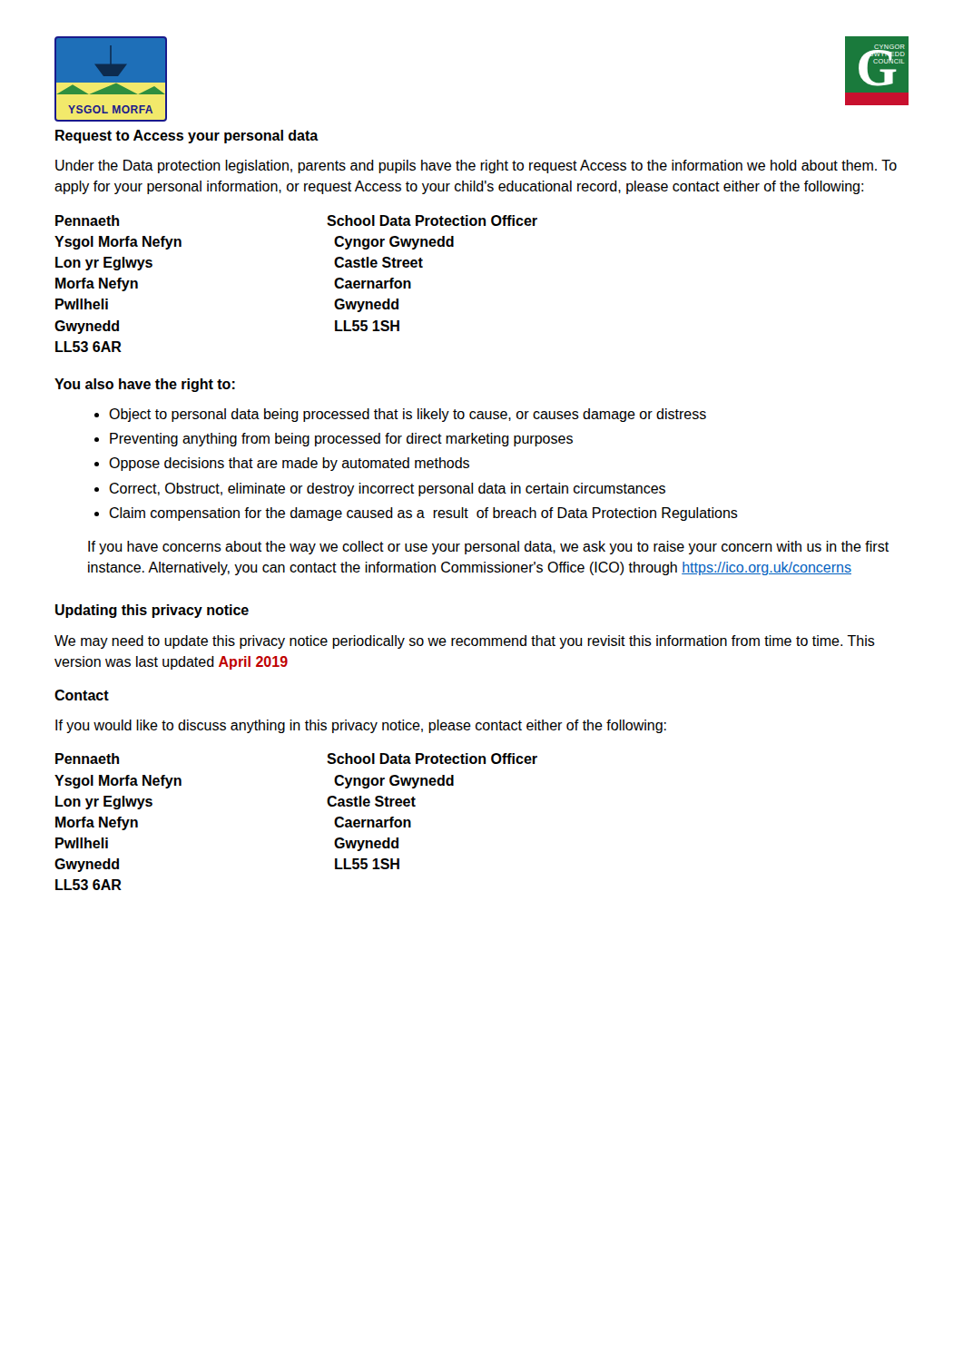YSGOL MORFA
G
CYNGOR
GWYNEDD
COUNCIL
Request to Access your personal data
Under the Data protection legislation, parents and pupils have the right to request Access to the information we hold about them. To apply for your personal information, or request Access to your child's educational record, please contact either of the following:
Pennaeth
Ysgol Morfa Nefyn
Lon yr Eglwys
Morfa Nefyn
Pwllheli
Gwynedd
LL53 6AR
School Data Protection Officer
Cyngor Gwynedd
Castle Street
Caernarfon
Gwynedd
LL55 1SH
You also have the right to:
Object to personal data being processed that is likely to cause, or causes damage or distress
Preventing anything from being processed for direct marketing purposes
Oppose decisions that are made by automated methods
Correct, Obstruct, eliminate or destroy incorrect personal data in certain circumstances
Claim compensation for the damage caused as a result of breach of Data Protection Regulations
If you have concerns about the way we collect or use your personal data, we ask you to raise your concern with us in the first instance. Alternatively, you can contact the information Commissioner's Office (ICO) through https://ico.org.uk/concerns
Updating this privacy notice
We may need to update this privacy notice periodically so we recommend that you revisit this information from time to time. This version was last updated April 2019
Contact
If you would like to discuss anything in this privacy notice, please contact either of the following:
Pennaeth
Ysgol Morfa Nefyn
Lon yr Eglwys
Morfa Nefyn
Pwllheli
Gwynedd
LL53 6AR
School Data Protection Officer
Cyngor Gwynedd
Castle Street
Caernarfon
Gwynedd
LL55 1SH